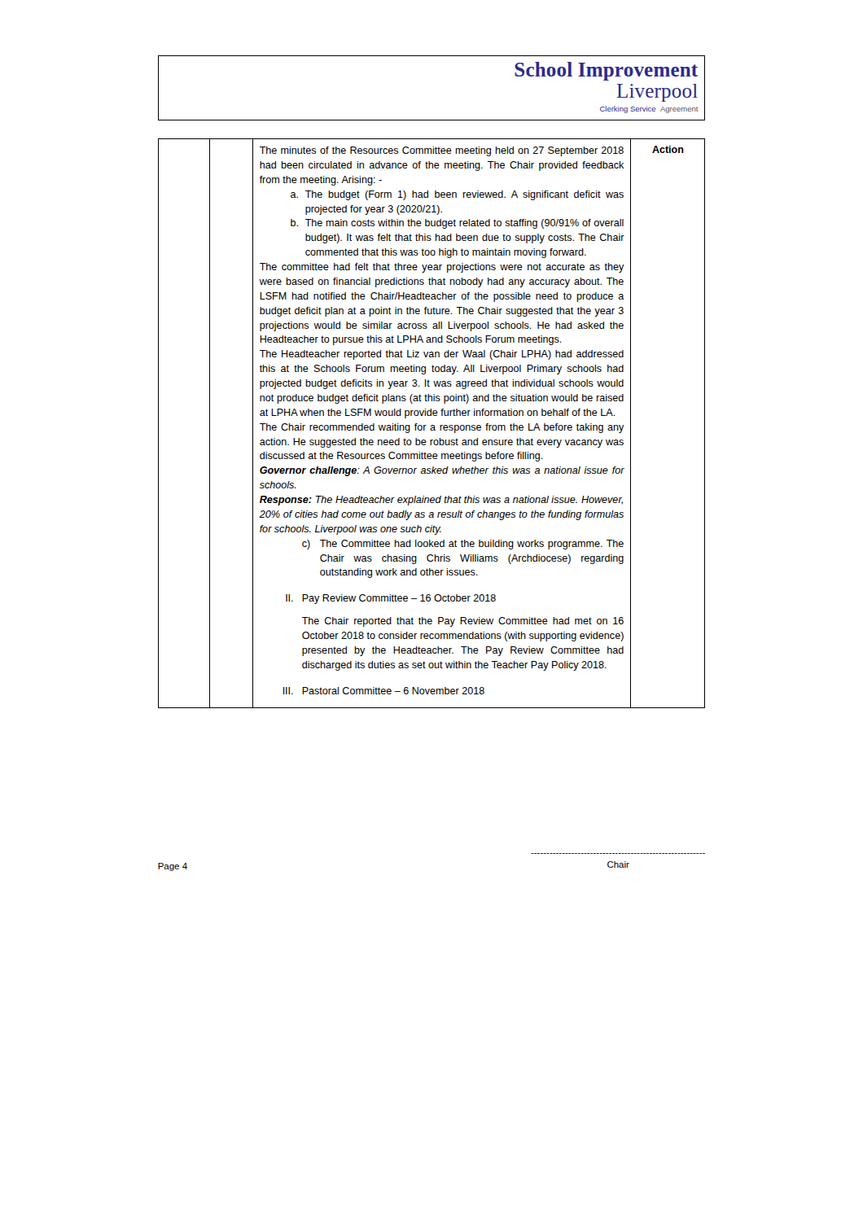School Improvement
Liverpool
Clerking Service Agreement
| | | The minutes of the Resources Committee meeting held on 27 September 2018 had been circulated in advance of the meeting. The Chair provided feedback from the meeting. Arising: - The budget (Form 1) had been reviewed. A significant deficit was projected for year 3 (2020/21). The main costs within the budget related to staffing (90/91% of overall budget). It was felt that this had been due to supply costs. The Chair commented that this was too high to maintain moving forward. The committee had felt that three year projections were not accurate as they were based on financial predictions that nobody had any accuracy about. The LSFM had notified the Chair/Headteacher of the possible need to produce a budget deficit plan at a point in the future. The Chair suggested that the year 3 projections would be similar across all Liverpool schools. He had asked the Headteacher to pursue this at LPHA and Schools Forum meetings. The Headteacher reported that Liz van der Waal (Chair LPHA) had addressed this at the Schools Forum meeting today. All Liverpool Primary schools had projected budget deficits in year 3. It was agreed that individual schools would not produce budget deficit plans (at this point) and the situation would be raised at LPHA when the LSFM would provide further information on behalf of the LA. The Chair recommended waiting for a response from the LA before taking any action. He suggested the need to be robust and ensure that every vacancy was discussed at the Resources Committee meetings before filling. Governor challenge : A Governor asked whether this was a national issue for schools. Response: The Headteacher explained that this was a national issue. However, 20% of cities had come out badly as a result of changes to the funding formulas for schools. Liverpool was one such city. c) The Committee had looked at the building works programme. The Chair was chasing Chris Williams (Archdiocese) regarding outstanding work and other issues. II. Pay Review Committee – 16 October 2018 The Chair reported that the Pay Review Committee had met on 16 October 2018 to consider recommendations (with supporting evidence) presented by the Headteacher. The Pay Review Committee had discharged its duties as set out within the Teacher Pay Policy 2018. III. Pastoral Committee – 6 November 2018 | Action |
Page 4
--------------------------------------------------------
Chair